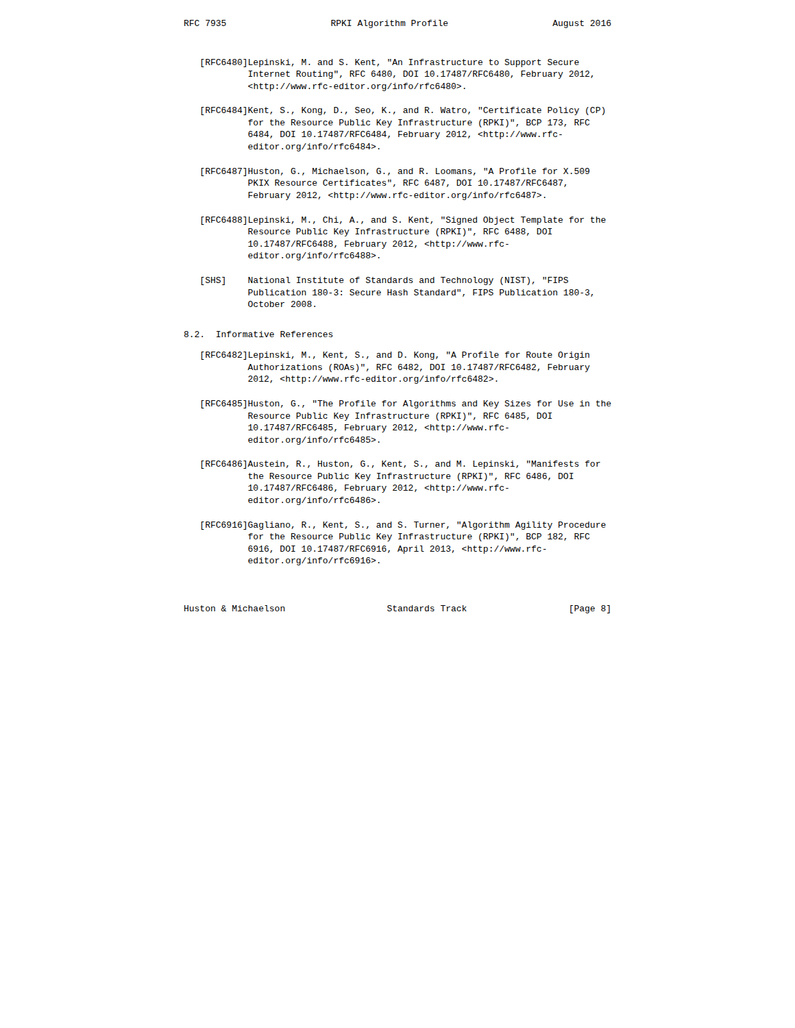RFC 7935 RPKI Algorithm Profile August 2016
[RFC6480]
Lepinski, M. and S. Kent, "An Infrastructure to Support Secure Internet Routing", RFC 6480, DOI 10.17487/RFC6480, February 2012, <http://www.rfc-editor.org/info/rfc6480>.
[RFC6484]
Kent, S., Kong, D., Seo, K., and R. Watro, "Certificate Policy (CP) for the Resource Public Key Infrastructure (RPKI)", BCP 173, RFC 6484, DOI 10.17487/RFC6484, February 2012, <http://www.rfc-editor.org/info/rfc6484>.
[RFC6487]
Huston, G., Michaelson, G., and R. Loomans, "A Profile for X.509 PKIX Resource Certificates", RFC 6487, DOI 10.17487/RFC6487, February 2012, <http://www.rfc-editor.org/info/rfc6487>.
[RFC6488]
Lepinski, M., Chi, A., and S. Kent, "Signed Object Template for the Resource Public Key Infrastructure (RPKI)", RFC 6488, DOI 10.17487/RFC6488, February 2012, <http://www.rfc-editor.org/info/rfc6488>.
[SHS]
National Institute of Standards and Technology (NIST), "FIPS Publication 180-3: Secure Hash Standard", FIPS Publication 180-3, October 2008.
8.2. Informative References
[RFC6482]
Lepinski, M., Kent, S., and D. Kong, "A Profile for Route Origin Authorizations (ROAs)", RFC 6482, DOI 10.17487/RFC6482, February 2012, <http://www.rfc-editor.org/info/rfc6482>.
[RFC6485]
Huston, G., "The Profile for Algorithms and Key Sizes for Use in the Resource Public Key Infrastructure (RPKI)", RFC 6485, DOI 10.17487/RFC6485, February 2012, <http://www.rfc-editor.org/info/rfc6485>.
[RFC6486]
Austein, R., Huston, G., Kent, S., and M. Lepinski, "Manifests for the Resource Public Key Infrastructure (RPKI)", RFC 6486, DOI 10.17487/RFC6486, February 2012, <http://www.rfc-editor.org/info/rfc6486>.
[RFC6916]
Gagliano, R., Kent, S., and S. Turner, "Algorithm Agility Procedure for the Resource Public Key Infrastructure (RPKI)", BCP 182, RFC 6916, DOI 10.17487/RFC6916, April 2013, <http://www.rfc-editor.org/info/rfc6916>.
Huston & Michaelson Standards Track [Page 8]